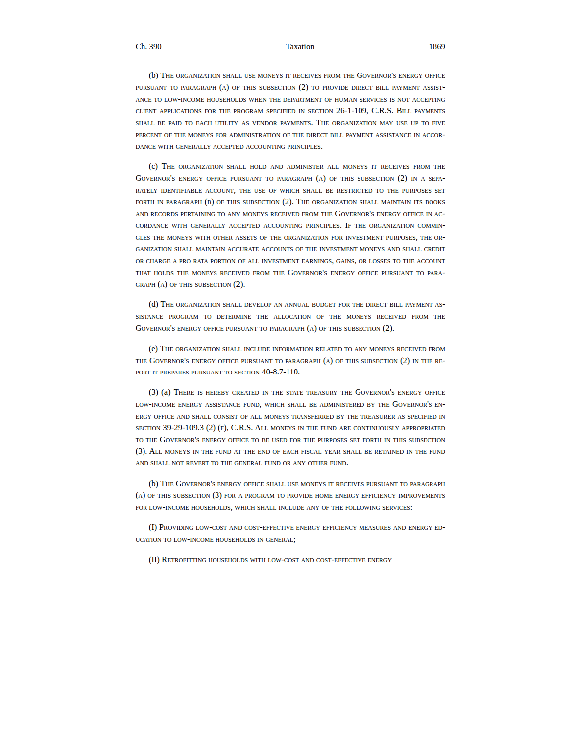Ch. 390
Taxation
1869
(b) The organization shall use moneys it receives from the Governor's energy office pursuant to paragraph (a) of this subsection (2) to provide direct bill payment assistance to low-income households when the department of human services is not accepting client applications for the program specified in section 26-1-109, C.R.S. Bill payments shall be paid to each utility as vendor payments. The organization may use up to five percent of the moneys for administration of the direct bill payment assistance in accordance with generally accepted accounting principles.
(c) The organization shall hold and administer all moneys it receives from the Governor's energy office pursuant to paragraph (a) of this subsection (2) in a separately identifiable account, the use of which shall be restricted to the purposes set forth in paragraph (b) of this subsection (2). The organization shall maintain its books and records pertaining to any moneys received from the Governor's energy office in accordance with generally accepted accounting principles. If the organization commingles the moneys with other assets of the organization for investment purposes, the organization shall maintain accurate accounts of the investment moneys and shall credit or charge a pro rata portion of all investment earnings, gains, or losses to the account that holds the moneys received from the Governor's energy office pursuant to paragraph (a) of this subsection (2).
(d) The organization shall develop an annual budget for the direct bill payment assistance program to determine the allocation of the moneys received from the Governor's energy office pursuant to paragraph (a) of this subsection (2).
(e) The organization shall include information related to any moneys received from the Governor's energy office pursuant to paragraph (a) of this subsection (2) in the report it prepares pursuant to section 40-8.7-110.
(3) (a) There is hereby created in the state treasury the Governor's energy office low-income energy assistance fund, which shall be administered by the Governor's energy office and shall consist of all moneys transferred by the treasurer as specified in section 39-29-109.3 (2) (f), C.R.S. All moneys in the fund are continuously appropriated to the Governor's energy office to be used for the purposes set forth in this subsection (3). All moneys in the fund at the end of each fiscal year shall be retained in the fund and shall not revert to the general fund or any other fund.
(b) The Governor's energy office shall use moneys it receives pursuant to paragraph (a) of this subsection (3) for a program to provide home energy efficiency improvements for low-income households, which shall include any of the following services:
(I) Providing low-cost and cost-effective energy efficiency measures and energy education to low-income households in general;
(II) Retrofitting households with low-cost and cost-effective energy